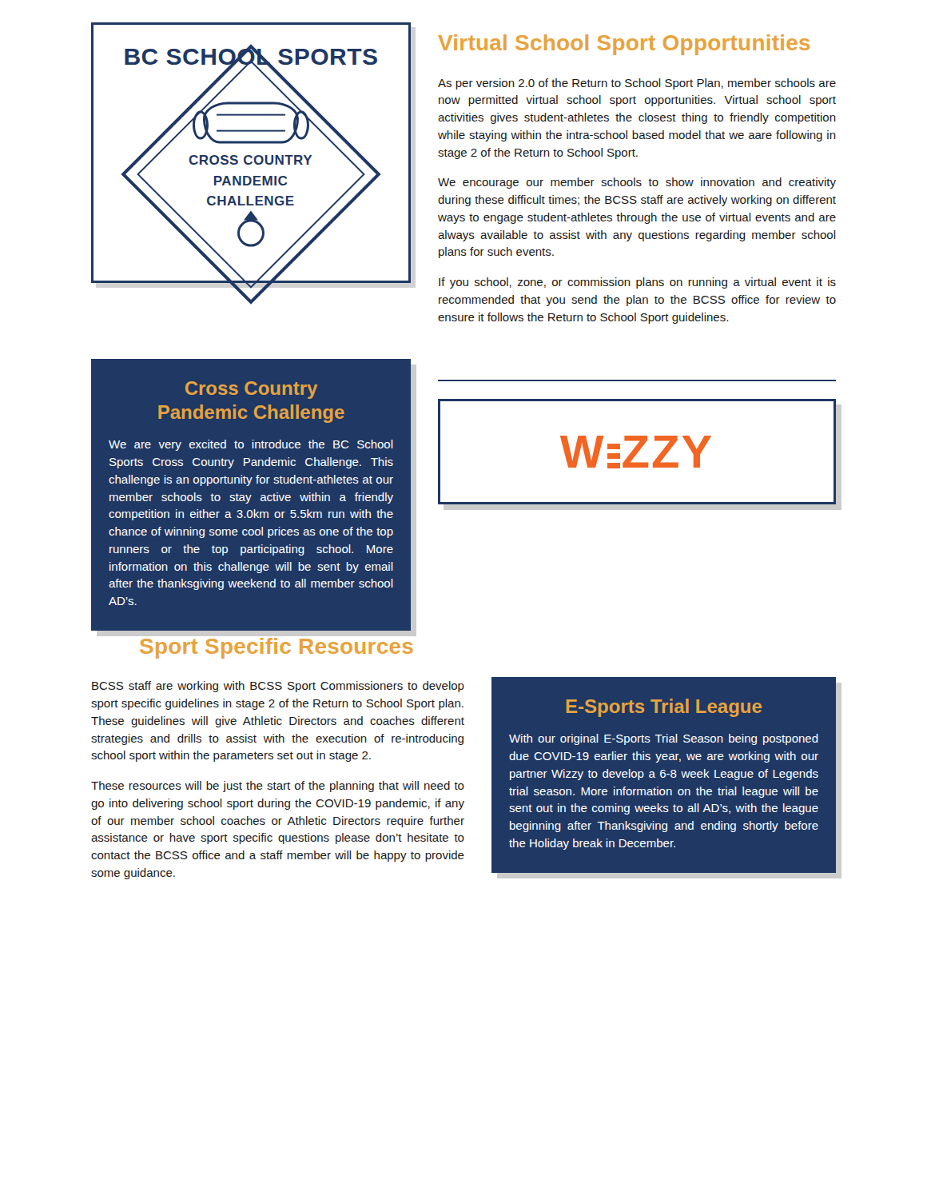BC SCHOOL SPORTS
CROSS COUNTRY
PANDEMIC
CHALLENGE
Virtual School Sport Opportunities
As per version 2.0 of the Return to School Sport Plan, member schools are now permitted virtual school sport opportunities. Virtual school sport activities gives student-athletes the closest thing to friendly competition while staying within the intra-school based model that we aare following in stage 2 of the Return to School Sport.
We encourage our member schools to show innovation and creativity during these difficult times; the BCSS staff are actively working on different ways to engage student-athletes through the use of virtual events and are always available to assist with any questions regarding member school plans for such events.
If you school, zone, or commission plans on running a virtual event it is recommended that you send the plan to the BCSS office for review to ensure it follows the Return to School Sport guidelines.
Cross Country
Pandemic Challenge
We are very excited to introduce the BC School Sports Cross Country Pandemic Challenge. This challenge is an opportunity for student-athletes at our member schools to stay active within a friendly competition in either a 3.0km or 5.5km run with the chance of winning some cool prices as one of the top runners or the top participating school. More information on this challenge will be sent by email after the thanksgiving weekend to all member school AD’s.
W ZZY
Sport Specific Resources
BCSS staff are working with BCSS Sport Commissioners to develop sport specific guidelines in stage 2 of the Return to School Sport plan. These guidelines will give Athletic Directors and coaches different strategies and drills to assist with the execution of re-introducing school sport within the parameters set out in stage 2.
These resources will be just the start of the planning that will need to go into delivering school sport during the COVID-19 pandemic, if any of our member school coaches or Athletic Directors require further assistance or have sport specific questions please don’t hesitate to contact the BCSS office and a staff member will be happy to provide some guidance.
E-Sports Trial League
With our original E-Sports Trial Season being postponed due COVID-19 earlier this year, we are working with our partner Wizzy to develop a 6-8 week League of Legends trial season. More information on the trial league will be sent out in the coming weeks to all AD’s, with the league beginning after Thanksgiving and ending shortly before the Holiday break in December.